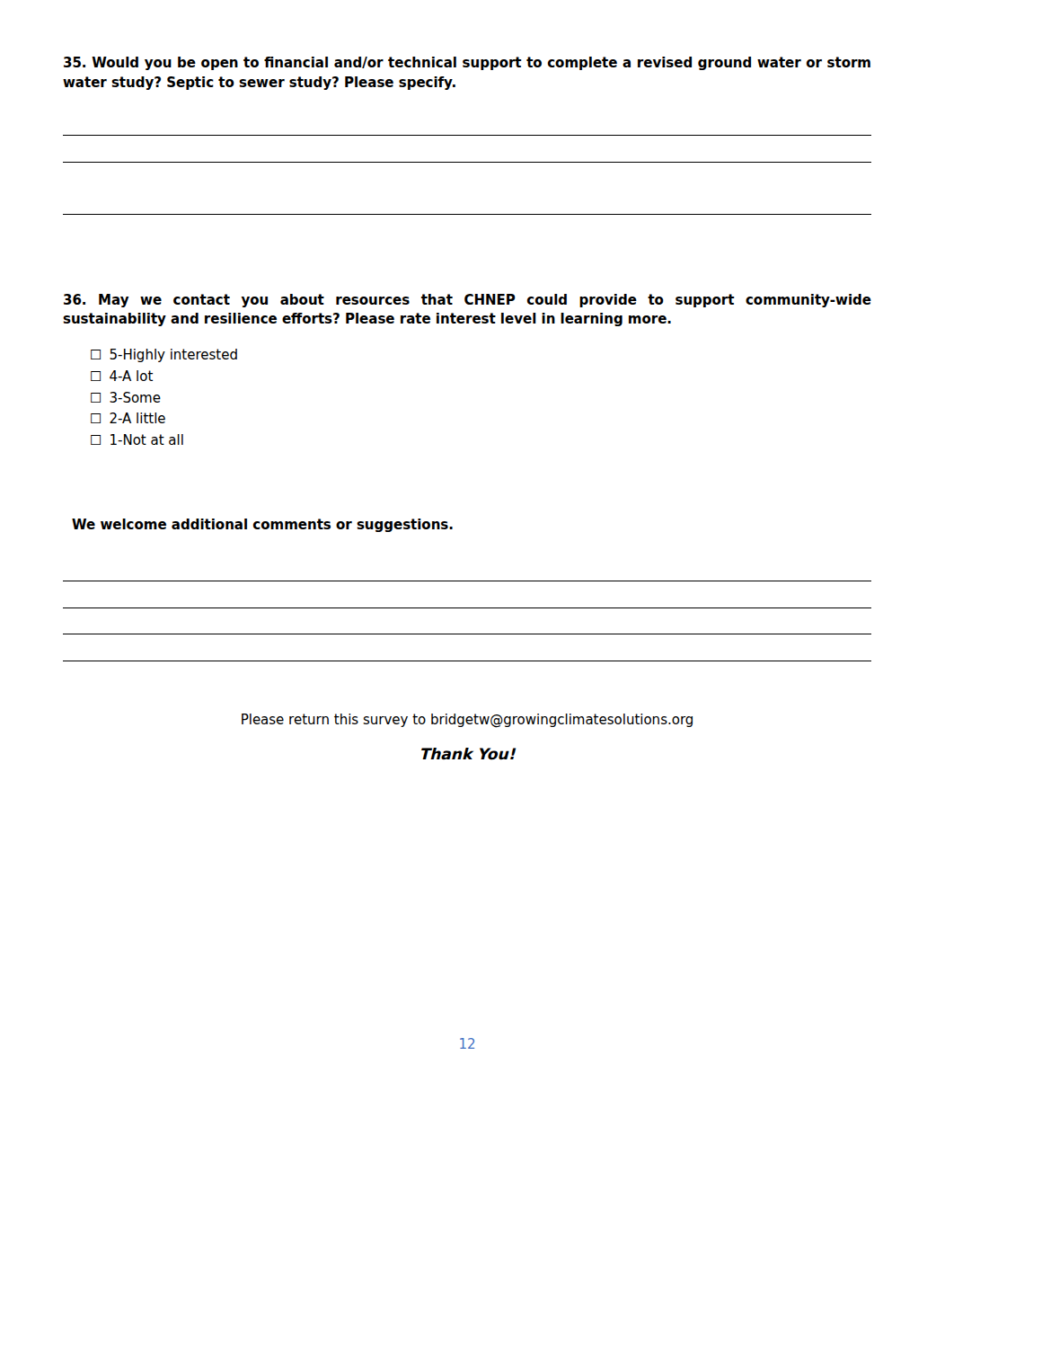35. Would you be open to financial and/or technical support to complete a revised ground water or storm water study? Septic to sewer study? Please specify.
36. May we contact you about resources that CHNEP could provide to support community-wide sustainability and resilience efforts? Please rate interest level in learning more.
5-Highly interested
4-A lot
3-Some
2-A little
1-Not at all
We welcome additional comments or suggestions.
Please return this survey to bridgetw@growingclimatesolutions.org
Thank You!
12